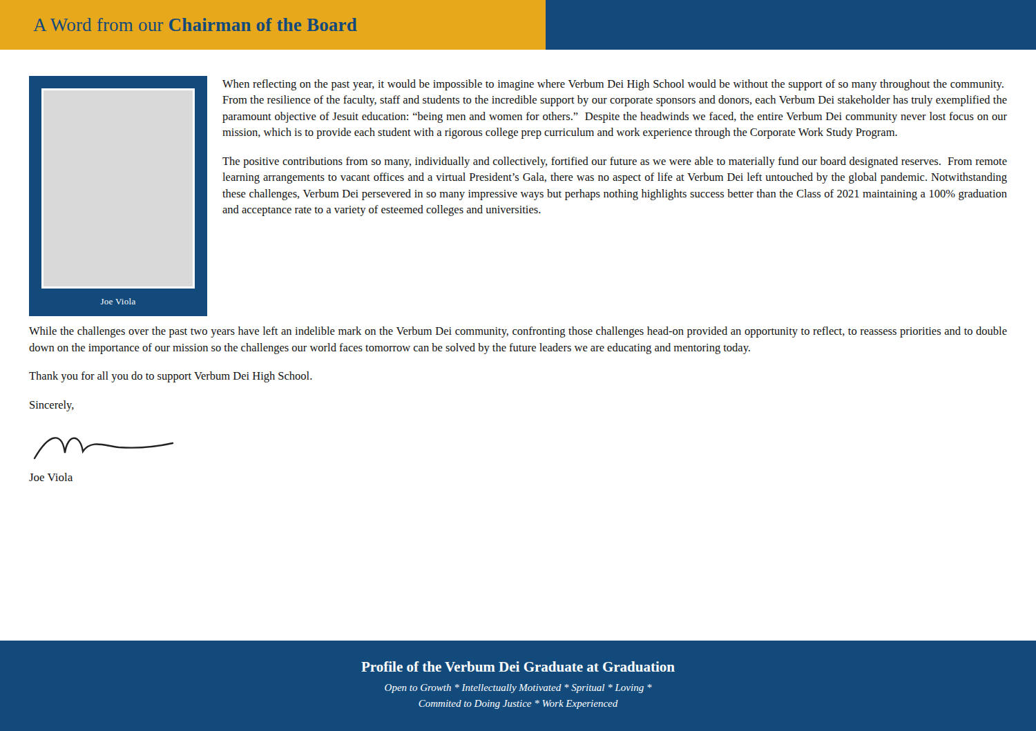A Word from our Chairman of the Board
Joe Viola
When reflecting on the past year, it would be impossible to imagine where Verbum Dei High School would be without the support of so many throughout the community. From the resilience of the faculty, staff and students to the incredible support by our corporate sponsors and donors, each Verbum Dei stakeholder has truly exemplified the paramount objective of Jesuit education: “being men and women for others.” Despite the headwinds we faced, the entire Verbum Dei community never lost focus on our mission, which is to provide each student with a rigorous college prep curriculum and work experience through the Corporate Work Study Program.
The positive contributions from so many, individually and collectively, fortified our future as we were able to materially fund our board designated reserves. From remote learning arrangements to vacant offices and a virtual President’s Gala, there was no aspect of life at Verbum Dei left untouched by the global pandemic. Notwithstanding these challenges, Verbum Dei persevered in so many impressive ways but perhaps nothing highlights success better than the Class of 2021 maintaining a 100% graduation and acceptance rate to a variety of esteemed colleges and universities.
While the challenges over the past two years have left an indelible mark on the Verbum Dei community, confronting those challenges head-on provided an opportunity to reflect, to reassess priorities and to double down on the importance of our mission so the challenges our world faces tomorrow can be solved by the future leaders we are educating and mentoring today.
Thank you for all you do to support Verbum Dei High School.
Sincerely,
Joe Viola
Profile of the Verbum Dei Graduate at Graduation
Open to Growth * Intellectually Motivated * Spritual * Loving *
Commited to Doing Justice * Work Experienced